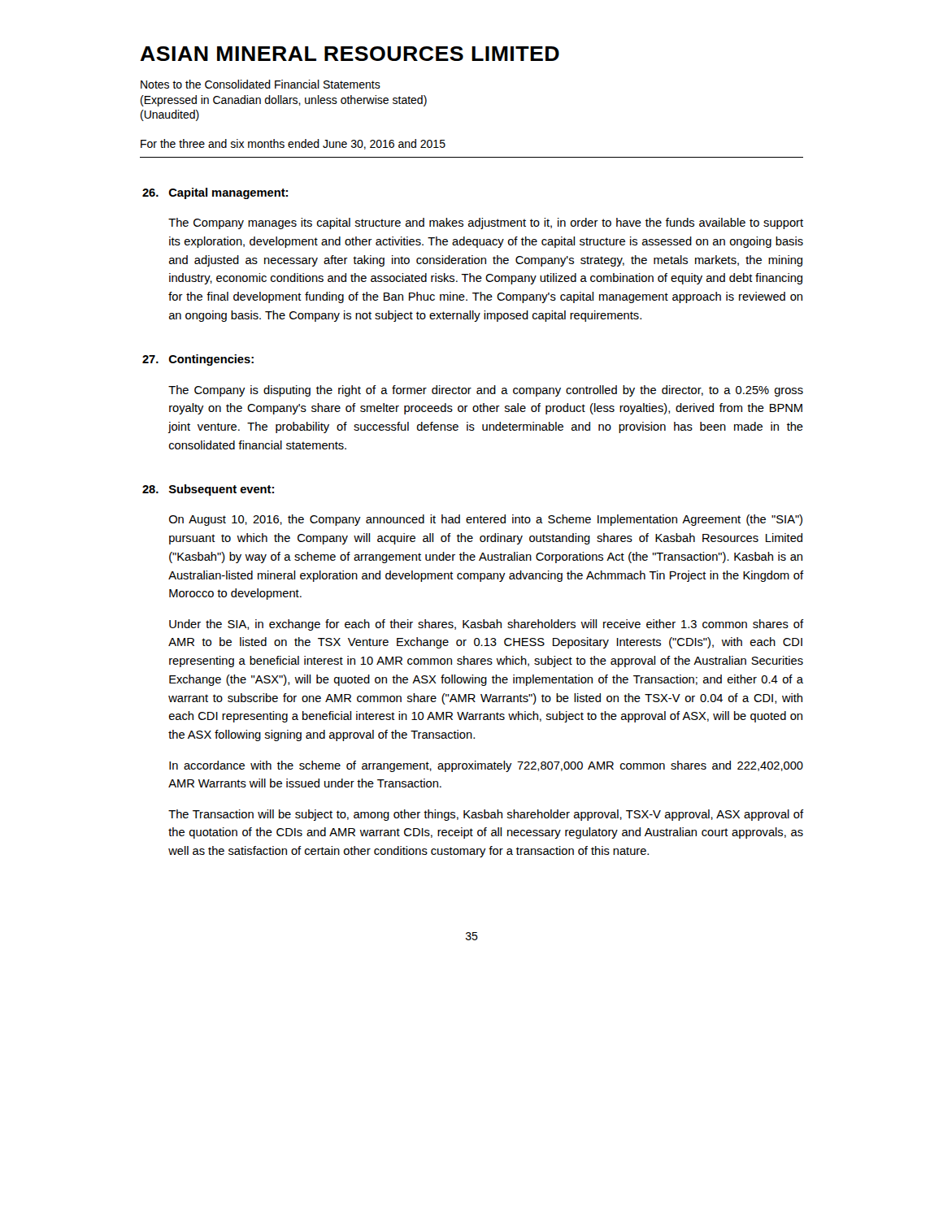ASIAN MINERAL RESOURCES LIMITED
Notes to the Consolidated Financial Statements
(Expressed in Canadian dollars, unless otherwise stated)
(Unaudited)
For the three and six months ended June 30, 2016 and 2015
26. Capital management:
The Company manages its capital structure and makes adjustment to it, in order to have the funds available to support its exploration, development and other activities. The adequacy of the capital structure is assessed on an ongoing basis and adjusted as necessary after taking into consideration the Company's strategy, the metals markets, the mining industry, economic conditions and the associated risks. The Company utilized a combination of equity and debt financing for the final development funding of the Ban Phuc mine. The Company's capital management approach is reviewed on an ongoing basis. The Company is not subject to externally imposed capital requirements.
27. Contingencies:
The Company is disputing the right of a former director and a company controlled by the director, to a 0.25% gross royalty on the Company's share of smelter proceeds or other sale of product (less royalties), derived from the BPNM joint venture. The probability of successful defense is undeterminable and no provision has been made in the consolidated financial statements.
28. Subsequent event:
On August 10, 2016, the Company announced it had entered into a Scheme Implementation Agreement (the "SIA") pursuant to which the Company will acquire all of the ordinary outstanding shares of Kasbah Resources Limited ("Kasbah") by way of a scheme of arrangement under the Australian Corporations Act (the "Transaction"). Kasbah is an Australian-listed mineral exploration and development company advancing the Achmmach Tin Project in the Kingdom of Morocco to development.
Under the SIA, in exchange for each of their shares, Kasbah shareholders will receive either 1.3 common shares of AMR to be listed on the TSX Venture Exchange or 0.13 CHESS Depositary Interests ("CDIs"), with each CDI representing a beneficial interest in 10 AMR common shares which, subject to the approval of the Australian Securities Exchange (the "ASX"), will be quoted on the ASX following the implementation of the Transaction; and either 0.4 of a warrant to subscribe for one AMR common share ("AMR Warrants") to be listed on the TSX-V or 0.04 of a CDI, with each CDI representing a beneficial interest in 10 AMR Warrants which, subject to the approval of ASX, will be quoted on the ASX following signing and approval of the Transaction.
In accordance with the scheme of arrangement, approximately 722,807,000 AMR common shares and 222,402,000 AMR Warrants will be issued under the Transaction.
The Transaction will be subject to, among other things, Kasbah shareholder approval, TSX-V approval, ASX approval of the quotation of the CDIs and AMR warrant CDIs, receipt of all necessary regulatory and Australian court approvals, as well as the satisfaction of certain other conditions customary for a transaction of this nature.
35